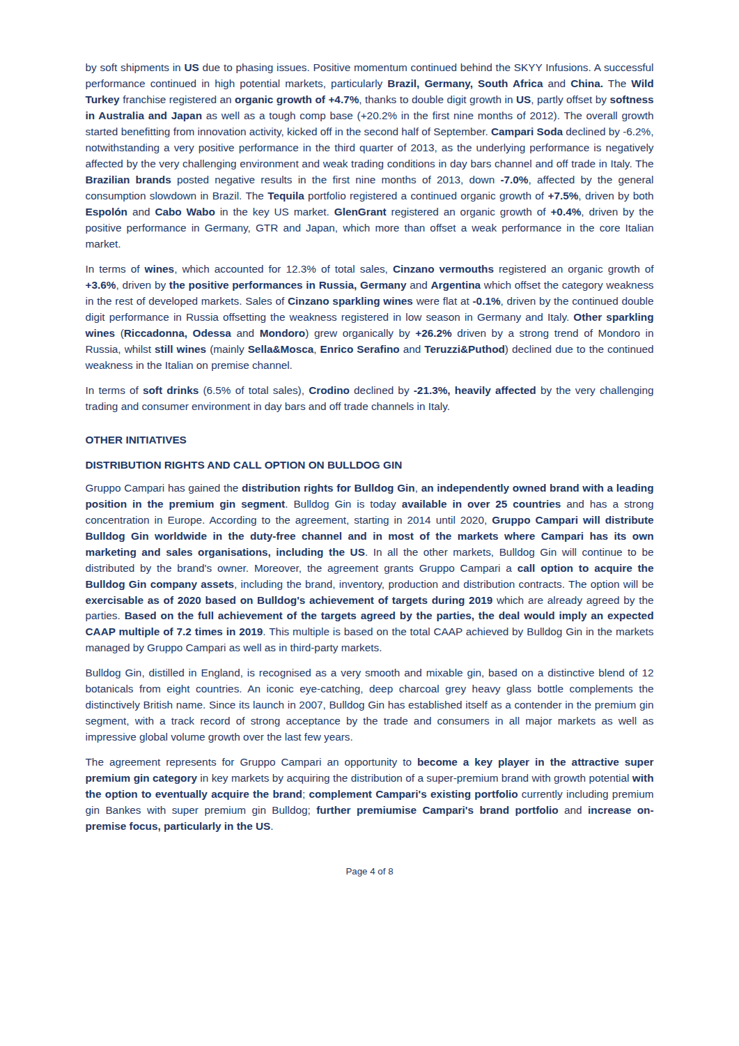by soft shipments in US due to phasing issues. Positive momentum continued behind the SKYY Infusions. A successful performance continued in high potential markets, particularly Brazil, Germany, South Africa and China. The Wild Turkey franchise registered an organic growth of +4.7%, thanks to double digit growth in US, partly offset by softness in Australia and Japan as well as a tough comp base (+20.2% in the first nine months of 2012). The overall growth started benefitting from innovation activity, kicked off in the second half of September. Campari Soda declined by -6.2%, notwithstanding a very positive performance in the third quarter of 2013, as the underlying performance is negatively affected by the very challenging environment and weak trading conditions in day bars channel and off trade in Italy. The Brazilian brands posted negative results in the first nine months of 2013, down -7.0%, affected by the general consumption slowdown in Brazil. The Tequila portfolio registered a continued organic growth of +7.5%, driven by both Espolón and Cabo Wabo in the key US market. GlenGrant registered an organic growth of +0.4%, driven by the positive performance in Germany, GTR and Japan, which more than offset a weak performance in the core Italian market.
In terms of wines, which accounted for 12.3% of total sales, Cinzano vermouths registered an organic growth of +3.6%, driven by the positive performances in Russia, Germany and Argentina which offset the category weakness in the rest of developed markets. Sales of Cinzano sparkling wines were flat at -0.1%, driven by the continued double digit performance in Russia offsetting the weakness registered in low season in Germany and Italy. Other sparkling wines (Riccadonna, Odessa and Mondoro) grew organically by +26.2% driven by a strong trend of Mondoro in Russia, whilst still wines (mainly Sella&Mosca, Enrico Serafino and Teruzzi&Puthod) declined due to the continued weakness in the Italian on premise channel.
In terms of soft drinks (6.5% of total sales), Crodino declined by -21.3%, heavily affected by the very challenging trading and consumer environment in day bars and off trade channels in Italy.
Other initiatives
Distribution rights and call option on Bulldog Gin
Gruppo Campari has gained the distribution rights for Bulldog Gin, an independently owned brand with a leading position in the premium gin segment. Bulldog Gin is today available in over 25 countries and has a strong concentration in Europe. According to the agreement, starting in 2014 until 2020, Gruppo Campari will distribute Bulldog Gin worldwide in the duty-free channel and in most of the markets where Campari has its own marketing and sales organisations, including the US. In all the other markets, Bulldog Gin will continue to be distributed by the brand's owner. Moreover, the agreement grants Gruppo Campari a call option to acquire the Bulldog Gin company assets, including the brand, inventory, production and distribution contracts. The option will be exercisable as of 2020 based on Bulldog's achievement of targets during 2019 which are already agreed by the parties. Based on the full achievement of the targets agreed by the parties, the deal would imply an expected CAAP multiple of 7.2 times in 2019. This multiple is based on the total CAAP achieved by Bulldog Gin in the markets managed by Gruppo Campari as well as in third-party markets.
Bulldog Gin, distilled in England, is recognised as a very smooth and mixable gin, based on a distinctive blend of 12 botanicals from eight countries. An iconic eye-catching, deep charcoal grey heavy glass bottle complements the distinctively British name. Since its launch in 2007, Bulldog Gin has established itself as a contender in the premium gin segment, with a track record of strong acceptance by the trade and consumers in all major markets as well as impressive global volume growth over the last few years.
The agreement represents for Gruppo Campari an opportunity to become a key player in the attractive super premium gin category in key markets by acquiring the distribution of a super-premium brand with growth potential with the option to eventually acquire the brand; complement Campari's existing portfolio currently including premium gin Bankes with super premium gin Bulldog; further premiumise Campari's brand portfolio and increase on-premise focus, particularly in the US.
Page 4 of 8